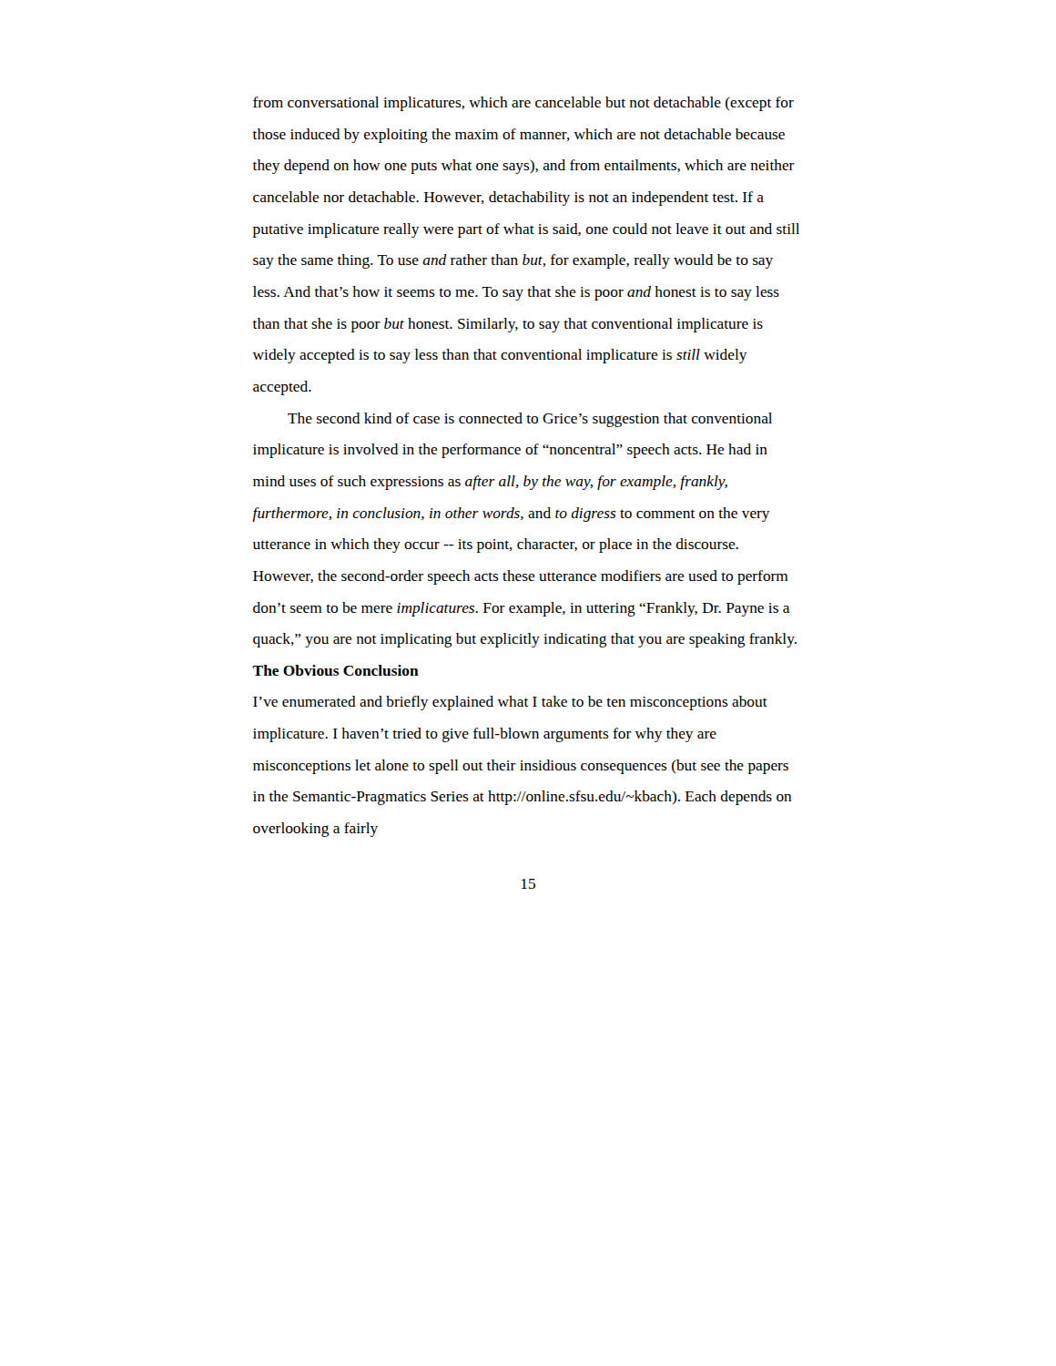from conversational implicatures, which are cancelable but not detachable (except for those induced by exploiting the maxim of manner, which are not detachable because they depend on how one puts what one says), and from entailments, which are neither cancelable nor detachable. However, detachability is not an independent test. If a putative implicature really were part of what is said, one could not leave it out and still say the same thing. To use and rather than but, for example, really would be to say less. And that’s how it seems to me. To say that she is poor and honest is to say less than that she is poor but honest. Similarly, to say that conventional implicature is widely accepted is to say less than that conventional implicature is still widely accepted.
The second kind of case is connected to Grice’s suggestion that conventional implicature is involved in the performance of “noncentral” speech acts. He had in mind uses of such expressions as after all, by the way, for example, frankly, furthermore, in conclusion, in other words, and to digress to comment on the very utterance in which they occur -- its point, character, or place in the discourse. However, the second-order speech acts these utterance modifiers are used to perform don’t seem to be mere implicatures. For example, in uttering “Frankly, Dr. Payne is a quack,” you are not implicating but explicitly indicating that you are speaking frankly.
The Obvious Conclusion
I’ve enumerated and briefly explained what I take to be ten misconceptions about implicature. I haven’t tried to give full-blown arguments for why they are misconceptions let alone to spell out their insidious consequences (but see the papers in the Semantic-Pragmatics Series at http://online.sfsu.edu/~kbach). Each depends on overlooking a fairly
15